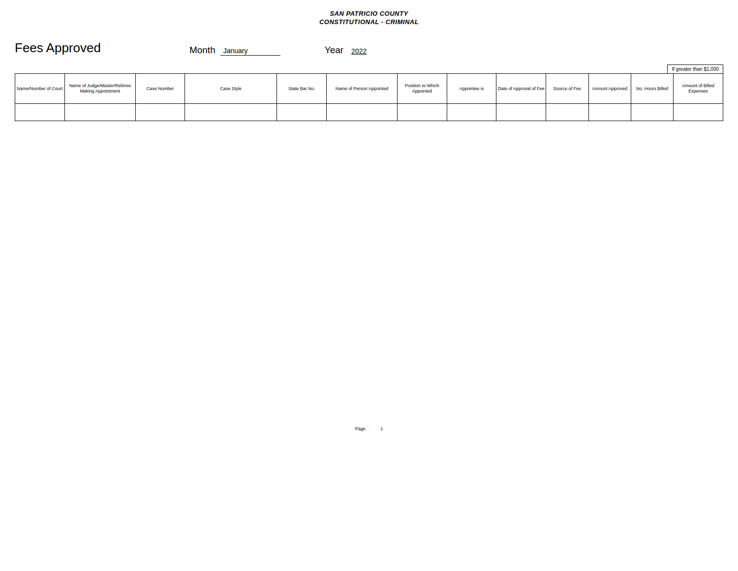SAN PATRICIO COUNTY
CONSTITUTIONAL - CRIMINAL
Fees Approved
Month January
Year 2022
If greater than $1,000
| Name/Number of Court | Name of Judge/Master/Referee Making Appointment | Case Number | Case Style | State Bar No. | Name of Person Appointed | Position to Which Appointed | Appointee is | Date of Approval of Fee | Source of Fee | Amount Approved | No. Hours Billed | Amount of Billed Expenses |
| --- | --- | --- | --- | --- | --- | --- | --- | --- | --- | --- | --- | --- |
Page 1